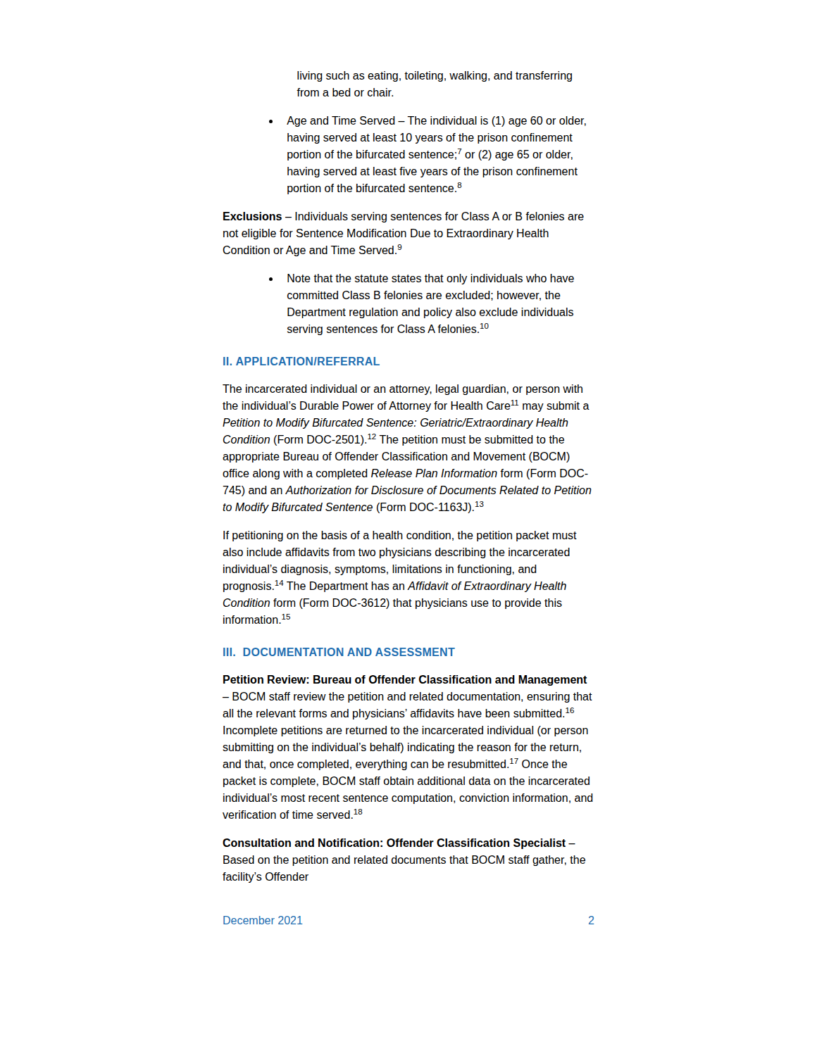living such as eating, toileting, walking, and transferring from a bed or chair.
Age and Time Served – The individual is (1) age 60 or older, having served at least 10 years of the prison confinement portion of the bifurcated sentence;7 or (2) age 65 or older, having served at least five years of the prison confinement portion of the bifurcated sentence.8
Exclusions – Individuals serving sentences for Class A or B felonies are not eligible for Sentence Modification Due to Extraordinary Health Condition or Age and Time Served.9
Note that the statute states that only individuals who have committed Class B felonies are excluded; however, the Department regulation and policy also exclude individuals serving sentences for Class A felonies.10
II. Application/Referral
The incarcerated individual or an attorney, legal guardian, or person with the individual’s Durable Power of Attorney for Health Care11 may submit a Petition to Modify Bifurcated Sentence: Geriatric/Extraordinary Health Condition (Form DOC-2501).12 The petition must be submitted to the appropriate Bureau of Offender Classification and Movement (BOCM) office along with a completed Release Plan Information form (Form DOC-745) and an Authorization for Disclosure of Documents Related to Petition to Modify Bifurcated Sentence (Form DOC-1163J).13
If petitioning on the basis of a health condition, the petition packet must also include affidavits from two physicians describing the incarcerated individual’s diagnosis, symptoms, limitations in functioning, and prognosis.14 The Department has an Affidavit of Extraordinary Health Condition form (Form DOC-3612) that physicians use to provide this information.15
III. Documentation and Assessment
Petition Review: Bureau of Offender Classification and Management – BOCM staff review the petition and related documentation, ensuring that all the relevant forms and physicians’ affidavits have been submitted.16 Incomplete petitions are returned to the incarcerated individual (or person submitting on the individual’s behalf) indicating the reason for the return, and that, once completed, everything can be resubmitted.17 Once the packet is complete, BOCM staff obtain additional data on the incarcerated individual’s most recent sentence computation, conviction information, and verification of time served.18
Consultation and Notification: Offender Classification Specialist – Based on the petition and related documents that BOCM staff gather, the facility’s Offender
December 2021
2